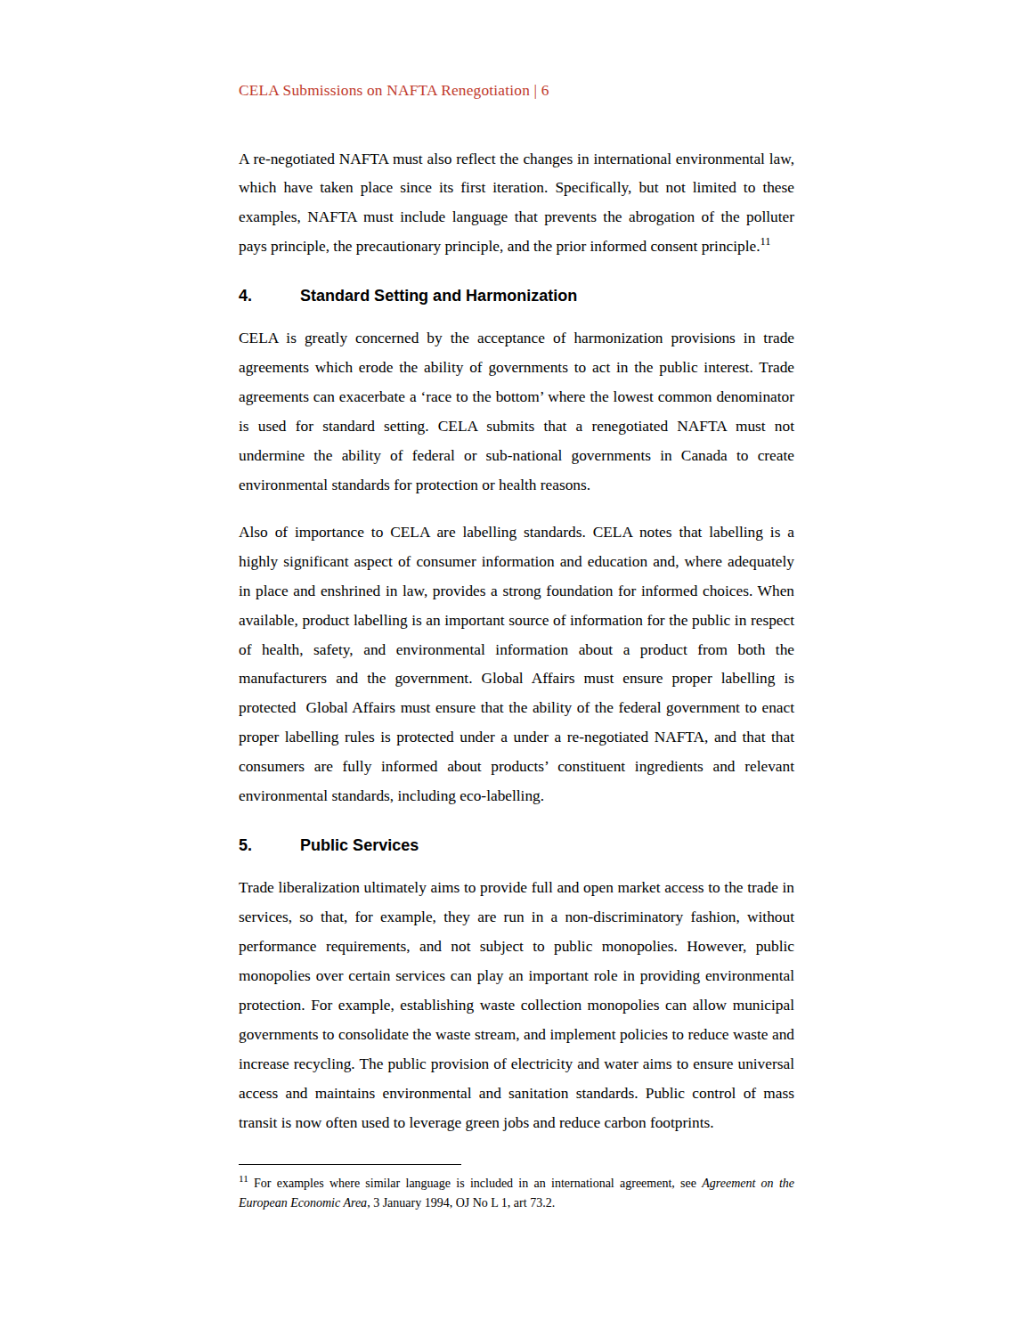CELA Submissions on NAFTA Renegotiation | 6
A re-negotiated NAFTA must also reflect the changes in international environmental law, which have taken place since its first iteration. Specifically, but not limited to these examples, NAFTA must include language that prevents the abrogation of the polluter pays principle, the precautionary principle, and the prior informed consent principle.11
4. Standard Setting and Harmonization
CELA is greatly concerned by the acceptance of harmonization provisions in trade agreements which erode the ability of governments to act in the public interest. Trade agreements can exacerbate a ‘race to the bottom’ where the lowest common denominator is used for standard setting. CELA submits that a renegotiated NAFTA must not undermine the ability of federal or sub-national governments in Canada to create environmental standards for protection or health reasons.
Also of importance to CELA are labelling standards. CELA notes that labelling is a highly significant aspect of consumer information and education and, where adequately in place and enshrined in law, provides a strong foundation for informed choices. When available, product labelling is an important source of information for the public in respect of health, safety, and environmental information about a product from both the manufacturers and the government. Global Affairs must ensure proper labelling is protected Global Affairs must ensure that the ability of the federal government to enact proper labelling rules is protected under a under a re-negotiated NAFTA, and that that consumers are fully informed about products’ constituent ingredients and relevant environmental standards, including eco-labelling.
5. Public Services
Trade liberalization ultimately aims to provide full and open market access to the trade in services, so that, for example, they are run in a non-discriminatory fashion, without performance requirements, and not subject to public monopolies. However, public monopolies over certain services can play an important role in providing environmental protection. For example, establishing waste collection monopolies can allow municipal governments to consolidate the waste stream, and implement policies to reduce waste and increase recycling. The public provision of electricity and water aims to ensure universal access and maintains environmental and sanitation standards. Public control of mass transit is now often used to leverage green jobs and reduce carbon footprints.
11 For examples where similar language is included in an international agreement, see Agreement on the European Economic Area, 3 January 1994, OJ No L 1, art 73.2.